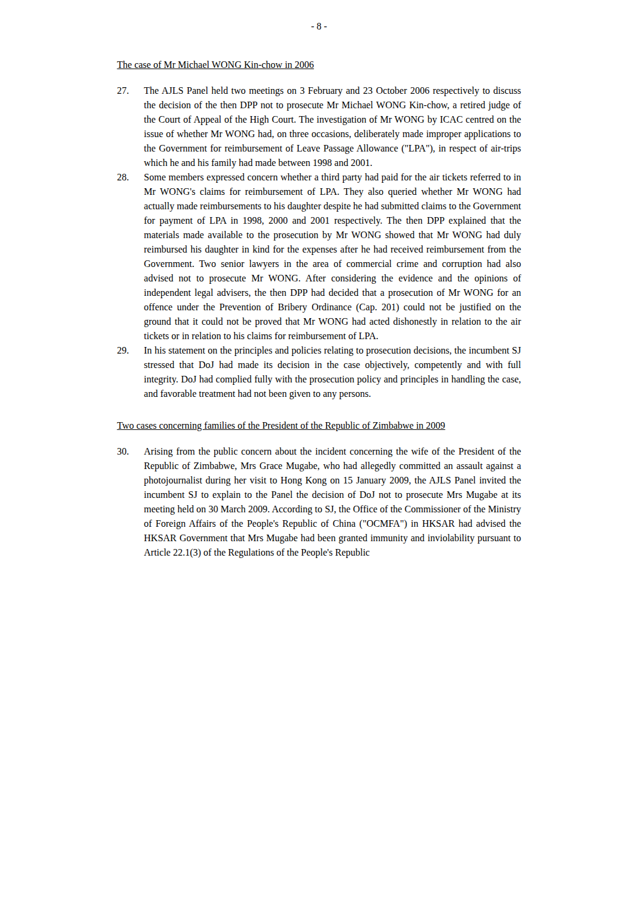- 8 -
The case of Mr Michael WONG Kin-chow in 2006
27.
The AJLS Panel held two meetings on 3 February and 23 October 2006 respectively to discuss the decision of the then DPP not to prosecute Mr Michael WONG Kin-chow, a retired judge of the Court of Appeal of the High Court. The investigation of Mr WONG by ICAC centred on the issue of whether Mr WONG had, on three occasions, deliberately made improper applications to the Government for reimbursement of Leave Passage Allowance ("LPA"), in respect of air-trips which he and his family had made between 1998 and 2001.
28.
Some members expressed concern whether a third party had paid for the air tickets referred to in Mr WONG's claims for reimbursement of LPA. They also queried whether Mr WONG had actually made reimbursements to his daughter despite he had submitted claims to the Government for payment of LPA in 1998, 2000 and 2001 respectively. The then DPP explained that the materials made available to the prosecution by Mr WONG showed that Mr WONG had duly reimbursed his daughter in kind for the expenses after he had received reimbursement from the Government. Two senior lawyers in the area of commercial crime and corruption had also advised not to prosecute Mr WONG. After considering the evidence and the opinions of independent legal advisers, the then DPP had decided that a prosecution of Mr WONG for an offence under the Prevention of Bribery Ordinance (Cap. 201) could not be justified on the ground that it could not be proved that Mr WONG had acted dishonestly in relation to the air tickets or in relation to his claims for reimbursement of LPA.
29.
In his statement on the principles and policies relating to prosecution decisions, the incumbent SJ stressed that DoJ had made its decision in the case objectively, competently and with full integrity. DoJ had complied fully with the prosecution policy and principles in handling the case, and favorable treatment had not been given to any persons.
Two cases concerning families of the President of the Republic of Zimbabwe in 2009
30.
Arising from the public concern about the incident concerning the wife of the President of the Republic of Zimbabwe, Mrs Grace Mugabe, who had allegedly committed an assault against a photojournalist during her visit to Hong Kong on 15 January 2009, the AJLS Panel invited the incumbent SJ to explain to the Panel the decision of DoJ not to prosecute Mrs Mugabe at its meeting held on 30 March 2009. According to SJ, the Office of the Commissioner of the Ministry of Foreign Affairs of the People's Republic of China ("OCMFA") in HKSAR had advised the HKSAR Government that Mrs Mugabe had been granted immunity and inviolability pursuant to Article 22.1(3) of the Regulations of the People's Republic